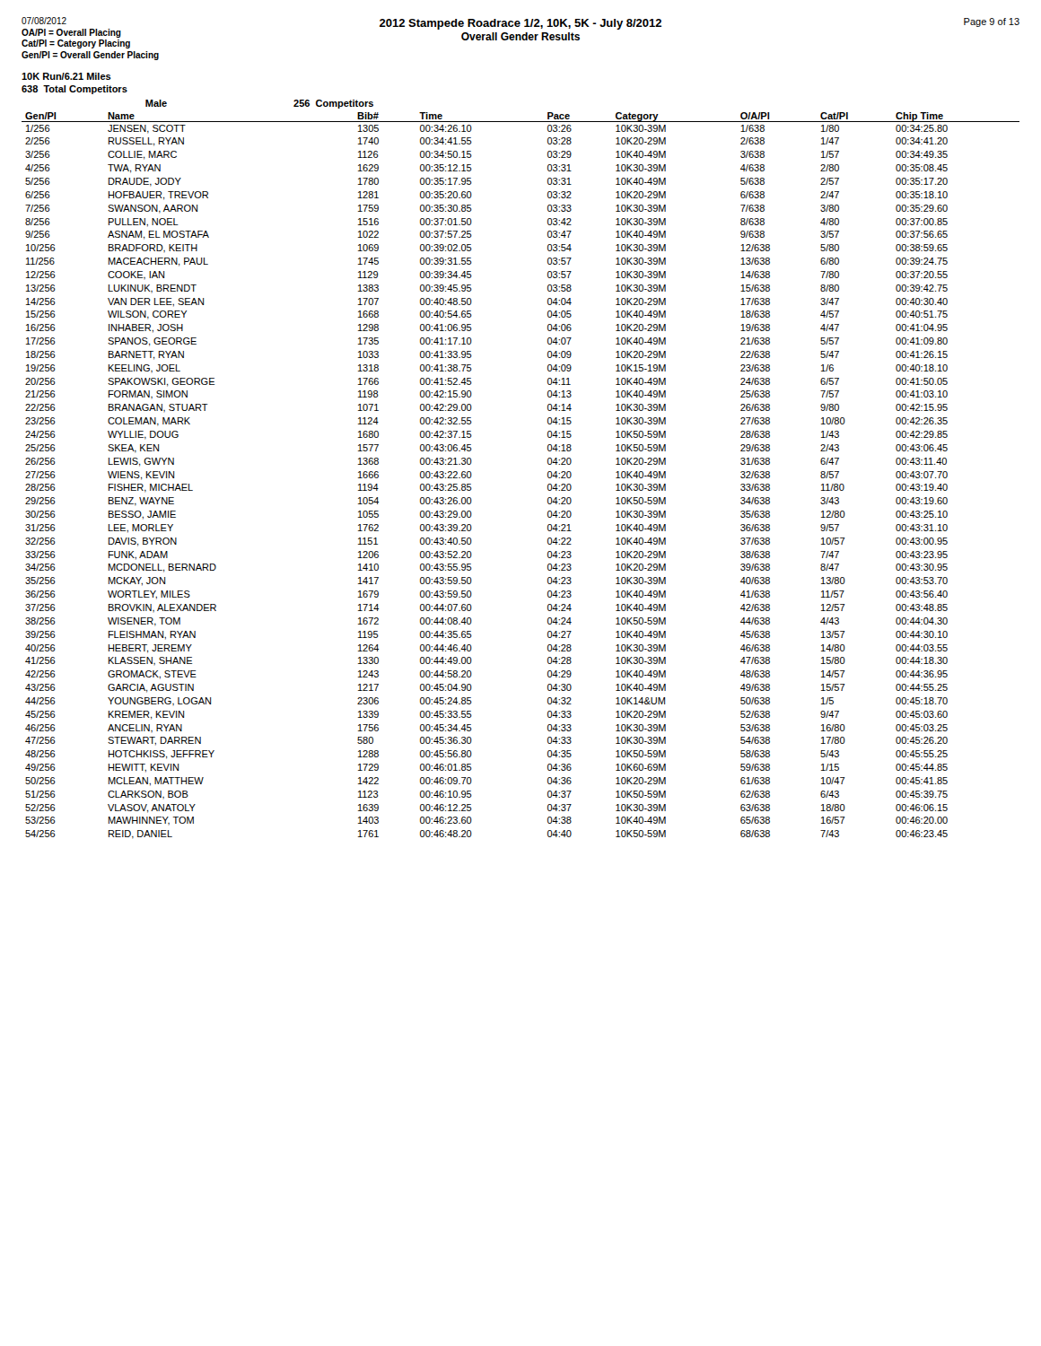07/08/2012
OA/Pl = Overall Placing
Cat/Pl = Category Placing
Gen/Pl = Overall Gender Placing
2012 Stampede Roadrace 1/2, 10K, 5K - July 8/2012
Overall Gender Results
Page 9 of 13
10K Run/6.21 Miles
638 Total Competitors
Male 256 Competitors
| Gen/Pl | Name | Bib# | Time | Pace | Category | O/A/Pl | Cat/Pl | Chip Time |
| --- | --- | --- | --- | --- | --- | --- | --- | --- |
| 1/256 | JENSEN, SCOTT | 1305 | 00:34:26.10 | 03:26 | 10K30-39M | 1/638 | 1/80 | 00:34:25.80 |
| 2/256 | RUSSELL, RYAN | 1740 | 00:34:41.55 | 03:28 | 10K20-29M | 2/638 | 1/47 | 00:34:41.20 |
| 3/256 | COLLIE, MARC | 1126 | 00:34:50.15 | 03:29 | 10K40-49M | 3/638 | 1/57 | 00:34:49.35 |
| 4/256 | TWA, RYAN | 1629 | 00:35:12.15 | 03:31 | 10K30-39M | 4/638 | 2/80 | 00:35:08.45 |
| 5/256 | DRAUDE, JODY | 1780 | 00:35:17.95 | 03:31 | 10K40-49M | 5/638 | 2/57 | 00:35:17.20 |
| 6/256 | HOFBAUER, TREVOR | 1281 | 00:35:20.60 | 03:32 | 10K20-29M | 6/638 | 2/47 | 00:35:18.10 |
| 7/256 | SWANSON, AARON | 1759 | 00:35:30.85 | 03:33 | 10K30-39M | 7/638 | 3/80 | 00:35:29.60 |
| 8/256 | PULLEN, NOEL | 1516 | 00:37:01.50 | 03:42 | 10K30-39M | 8/638 | 4/80 | 00:37:00.85 |
| 9/256 | ASNAM, EL MOSTAFA | 1022 | 00:37:57.25 | 03:47 | 10K40-49M | 9/638 | 3/57 | 00:37:56.65 |
| 10/256 | BRADFORD, KEITH | 1069 | 00:39:02.05 | 03:54 | 10K30-39M | 12/638 | 5/80 | 00:38:59.65 |
| 11/256 | MACEACHERN, PAUL | 1745 | 00:39:31.55 | 03:57 | 10K30-39M | 13/638 | 6/80 | 00:39:24.75 |
| 12/256 | COOKE, IAN | 1129 | 00:39:34.45 | 03:57 | 10K30-39M | 14/638 | 7/80 | 00:37:20.55 |
| 13/256 | LUKINUK, BRENDT | 1383 | 00:39:45.95 | 03:58 | 10K30-39M | 15/638 | 8/80 | 00:39:42.75 |
| 14/256 | VAN DER LEE, SEAN | 1707 | 00:40:48.50 | 04:04 | 10K20-29M | 17/638 | 3/47 | 00:40:30.40 |
| 15/256 | WILSON, COREY | 1668 | 00:40:54.65 | 04:05 | 10K40-49M | 18/638 | 4/57 | 00:40:51.75 |
| 16/256 | INHABER, JOSH | 1298 | 00:41:06.95 | 04:06 | 10K20-29M | 19/638 | 4/47 | 00:41:04.95 |
| 17/256 | SPANOS, GEORGE | 1735 | 00:41:17.10 | 04:07 | 10K40-49M | 21/638 | 5/57 | 00:41:09.80 |
| 18/256 | BARNETT, RYAN | 1033 | 00:41:33.95 | 04:09 | 10K20-29M | 22/638 | 5/47 | 00:41:26.15 |
| 19/256 | KEELING, JOEL | 1318 | 00:41:38.75 | 04:09 | 10K15-19M | 23/638 | 1/6 | 00:40:18.10 |
| 20/256 | SPAKOWSKI, GEORGE | 1766 | 00:41:52.45 | 04:11 | 10K40-49M | 24/638 | 6/57 | 00:41:50.05 |
| 21/256 | FORMAN, SIMON | 1198 | 00:42:15.90 | 04:13 | 10K40-49M | 25/638 | 7/57 | 00:41:03.10 |
| 22/256 | BRANAGAN, STUART | 1071 | 00:42:29.00 | 04:14 | 10K30-39M | 26/638 | 9/80 | 00:42:15.95 |
| 23/256 | COLEMAN, MARK | 1124 | 00:42:32.55 | 04:15 | 10K30-39M | 27/638 | 10/80 | 00:42:26.35 |
| 24/256 | WYLLIE, DOUG | 1680 | 00:42:37.15 | 04:15 | 10K50-59M | 28/638 | 1/43 | 00:42:29.85 |
| 25/256 | SKEA, KEN | 1577 | 00:43:06.45 | 04:18 | 10K50-59M | 29/638 | 2/43 | 00:43:06.45 |
| 26/256 | LEWIS, GWYN | 1368 | 00:43:21.30 | 04:20 | 10K20-29M | 31/638 | 6/47 | 00:43:11.40 |
| 27/256 | WIENS, KEVIN | 1666 | 00:43:22.60 | 04:20 | 10K40-49M | 32/638 | 8/57 | 00:43:07.70 |
| 28/256 | FISHER, MICHAEL | 1194 | 00:43:25.85 | 04:20 | 10K30-39M | 33/638 | 11/80 | 00:43:19.40 |
| 29/256 | BENZ, WAYNE | 1054 | 00:43:26.00 | 04:20 | 10K50-59M | 34/638 | 3/43 | 00:43:19.60 |
| 30/256 | BESSO, JAMIE | 1055 | 00:43:29.00 | 04:20 | 10K30-39M | 35/638 | 12/80 | 00:43:25.10 |
| 31/256 | LEE, MORLEY | 1762 | 00:43:39.20 | 04:21 | 10K40-49M | 36/638 | 9/57 | 00:43:31.10 |
| 32/256 | DAVIS, BYRON | 1151 | 00:43:40.50 | 04:22 | 10K40-49M | 37/638 | 10/57 | 00:43:00.95 |
| 33/256 | FUNK, ADAM | 1206 | 00:43:52.20 | 04:23 | 10K20-29M | 38/638 | 7/47 | 00:43:23.95 |
| 34/256 | MCDONELL, BERNARD | 1410 | 00:43:55.95 | 04:23 | 10K20-29M | 39/638 | 8/47 | 00:43:30.95 |
| 35/256 | MCKAY, JON | 1417 | 00:43:59.50 | 04:23 | 10K30-39M | 40/638 | 13/80 | 00:43:53.70 |
| 36/256 | WORTLEY, MILES | 1679 | 00:43:59.50 | 04:23 | 10K40-49M | 41/638 | 11/57 | 00:43:56.40 |
| 37/256 | BROVKIN, ALEXANDER | 1714 | 00:44:07.60 | 04:24 | 10K40-49M | 42/638 | 12/57 | 00:43:48.85 |
| 38/256 | WISENER, TOM | 1672 | 00:44:08.40 | 04:24 | 10K50-59M | 44/638 | 4/43 | 00:44:04.30 |
| 39/256 | FLEISHMAN, RYAN | 1195 | 00:44:35.65 | 04:27 | 10K40-49M | 45/638 | 13/57 | 00:44:30.10 |
| 40/256 | HEBERT, JEREMY | 1264 | 00:44:46.40 | 04:28 | 10K30-39M | 46/638 | 14/80 | 00:44:03.55 |
| 41/256 | KLASSEN, SHANE | 1330 | 00:44:49.00 | 04:28 | 10K30-39M | 47/638 | 15/80 | 00:44:18.30 |
| 42/256 | GROMACK, STEVE | 1243 | 00:44:58.20 | 04:29 | 10K40-49M | 48/638 | 14/57 | 00:44:36.95 |
| 43/256 | GARCIA, AGUSTIN | 1217 | 00:45:04.90 | 04:30 | 10K40-49M | 49/638 | 15/57 | 00:44:55.25 |
| 44/256 | YOUNGBERG, LOGAN | 2306 | 00:45:24.85 | 04:32 | 10K14&UM | 50/638 | 1/5 | 00:45:18.70 |
| 45/256 | KREMER, KEVIN | 1339 | 00:45:33.55 | 04:33 | 10K20-29M | 52/638 | 9/47 | 00:45:03.60 |
| 46/256 | ANCELIN, RYAN | 1756 | 00:45:34.45 | 04:33 | 10K30-39M | 53/638 | 16/80 | 00:45:03.25 |
| 47/256 | STEWART, DARREN | 580 | 00:45:36.30 | 04:33 | 10K30-39M | 54/638 | 17/80 | 00:45:26.20 |
| 48/256 | HOTCHKISS, JEFFREY | 1288 | 00:45:56.80 | 04:35 | 10K50-59M | 58/638 | 5/43 | 00:45:55.25 |
| 49/256 | HEWITT, KEVIN | 1729 | 00:46:01.85 | 04:36 | 10K60-69M | 59/638 | 1/15 | 00:45:44.85 |
| 50/256 | MCLEAN, MATTHEW | 1422 | 00:46:09.70 | 04:36 | 10K20-29M | 61/638 | 10/47 | 00:45:41.85 |
| 51/256 | CLARKSON, BOB | 1123 | 00:46:10.95 | 04:37 | 10K50-59M | 62/638 | 6/43 | 00:45:39.75 |
| 52/256 | VLASOV, ANATOLY | 1639 | 00:46:12.25 | 04:37 | 10K30-39M | 63/638 | 18/80 | 00:46:06.15 |
| 53/256 | MAWHINNEY, TOM | 1403 | 00:46:23.60 | 04:38 | 10K40-49M | 65/638 | 16/57 | 00:46:20.00 |
| 54/256 | REID, DANIEL | 1761 | 00:46:48.20 | 04:40 | 10K50-59M | 68/638 | 7/43 | 00:46:23.45 |